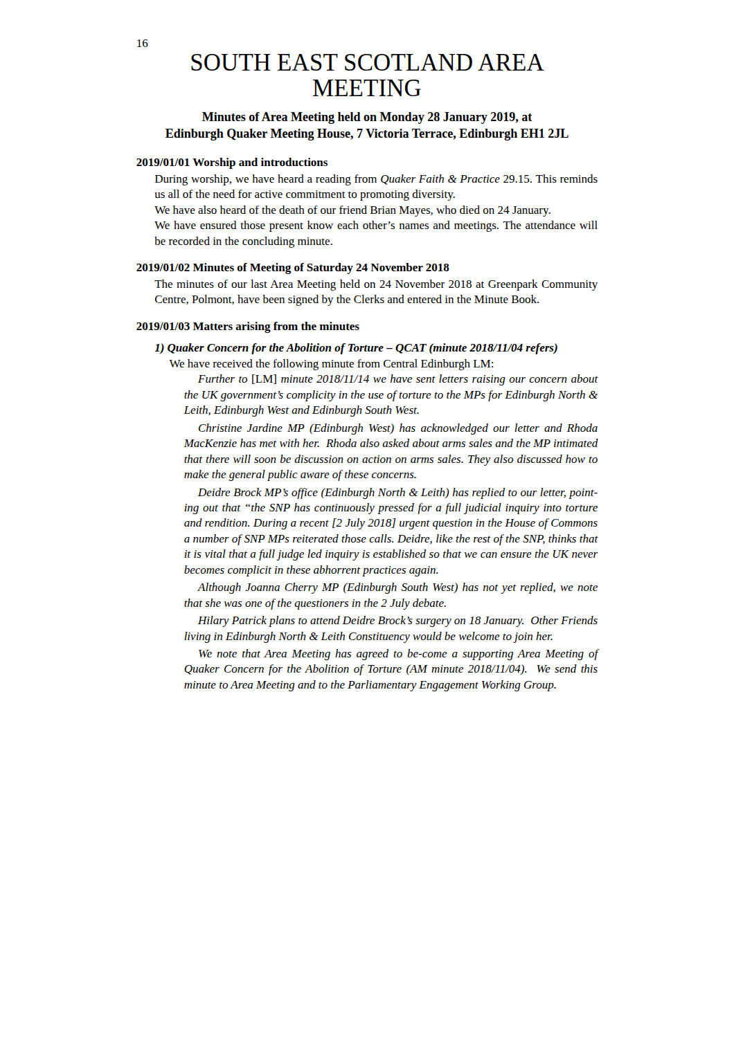16
SOUTH EAST SCOTLAND AREA MEETING
Minutes of Area Meeting held on Monday 28 January 2019, at
Edinburgh Quaker Meeting House, 7 Victoria Terrace, Edinburgh EH1 2JL
2019/01/01 Worship and introductions
During worship, we have heard a reading from Quaker Faith & Practice 29.15. This reminds us all of the need for active commitment to promoting diversity.
We have also heard of the death of our friend Brian Mayes, who died on 24 January.
We have ensured those present know each other’s names and meetings. The attendance will be recorded in the concluding minute.
2019/01/02 Minutes of Meeting of Saturday 24 November 2018
The minutes of our last Area Meeting held on 24 November 2018 at Greenpark Community Centre, Polmont, have been signed by the Clerks and entered in the Minute Book.
2019/01/03 Matters arising from the minutes
1) Quaker Concern for the Abolition of Torture – QCAT (minute 2018/11/04 refers)
We have received the following minute from Central Edinburgh LM:
Further to [LM] minute 2018/11/14 we have sent letters raising our concern about the UK government’s complicity in the use of torture to the MPs for Edinburgh North & Leith, Edinburgh West and Edinburgh South West.
Christine Jardine MP (Edinburgh West) has acknowledged our letter and Rhoda MacKenzie has met with her. Rhoda also asked about arms sales and the MP intimated that there will soon be discussion on action on arms sales. They also discussed how to make the general public aware of these concerns.
Deidre Brock MP’s office (Edinburgh North & Leith) has replied to our letter, pointing out that “the SNP has continuously pressed for a full judicial inquiry into torture and rendition. During a recent [2 July 2018] urgent question in the House of Commons a number of SNP MPs reiterated those calls. Deidre, like the rest of the SNP, thinks that it is vital that a full judge led inquiry is established so that we can ensure the UK never becomes complicit in these abhorrent practices again.
Although Joanna Cherry MP (Edinburgh South West) has not yet replied, we note that she was one of the questioners in the 2 July debate.
Hilary Patrick plans to attend Deidre Brock’s surgery on 18 January. Other Friends living in Edinburgh North & Leith Constituency would be welcome to join her.
We note that Area Meeting has agreed to be-come a supporting Area Meeting of Quaker Concern for the Abolition of Torture (AM minute 2018/11/04). We send this minute to Area Meeting and to the Parliamentary Engagement Working Group.